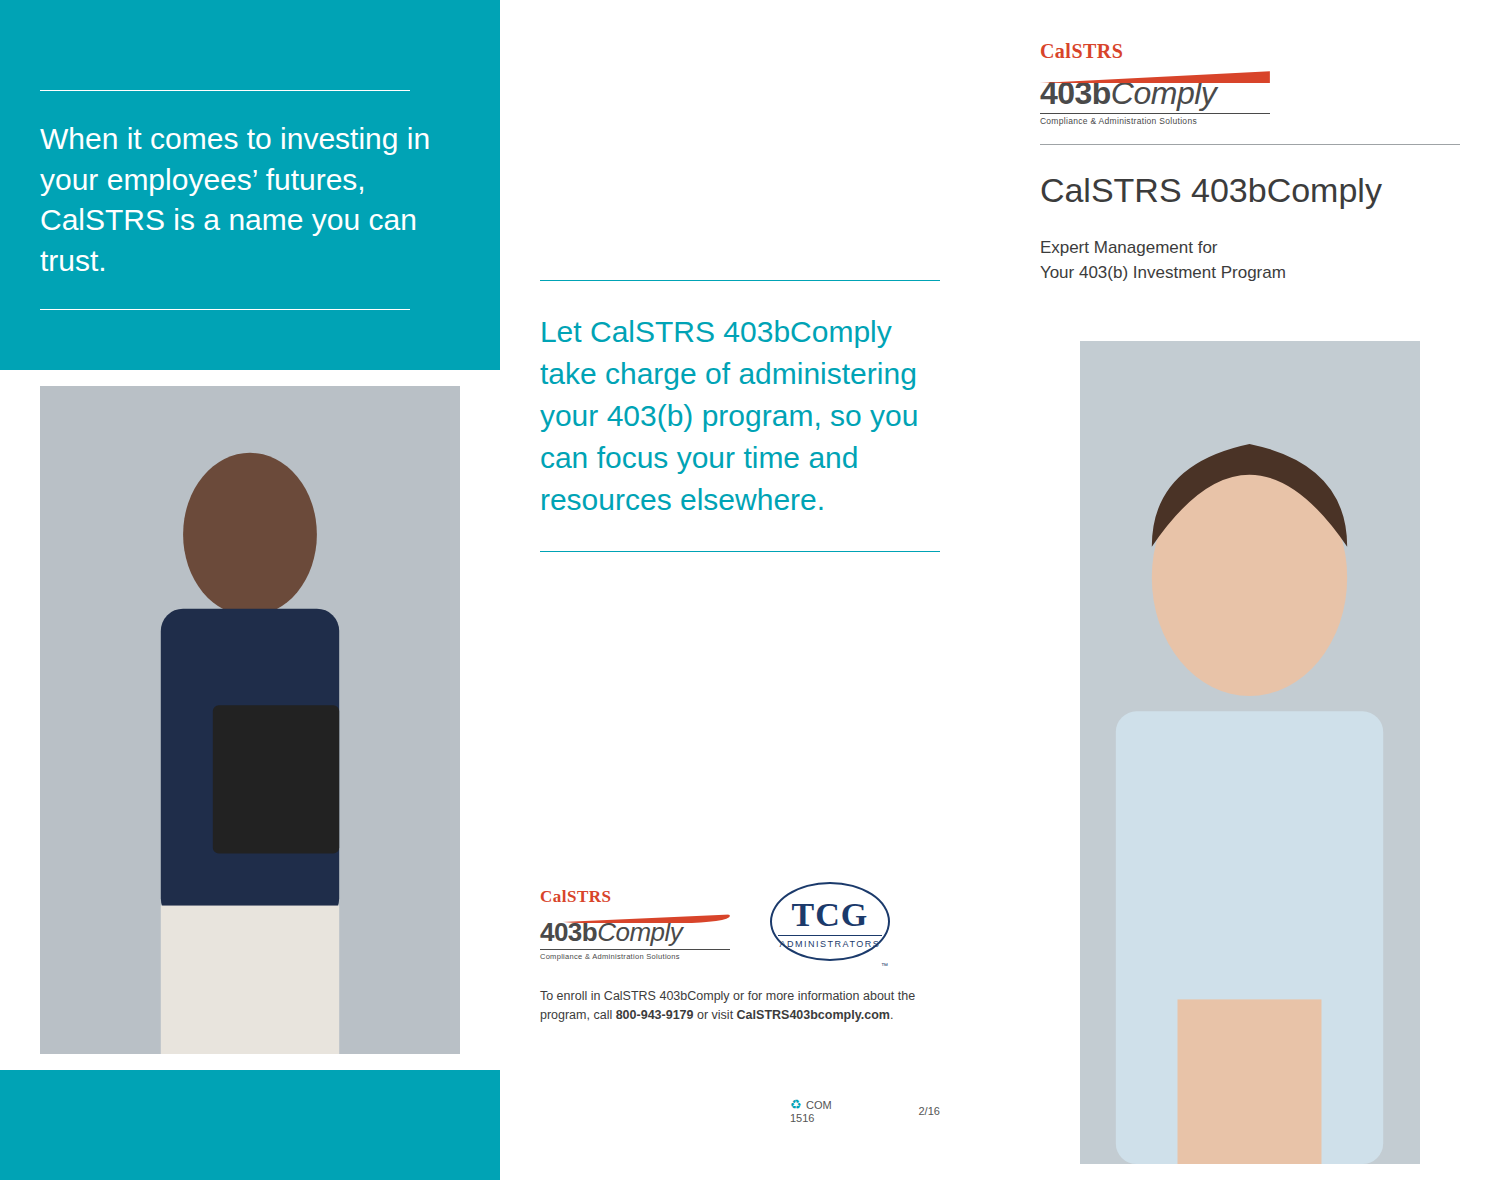When it comes to investing in your employees’ futures, CalSTRS is a name you can trust.
Let CalSTRS 403bComply take charge of administering your 403(b) program, so you can focus your time and resources elsewhere.
CalSTRS
403bComply
Compliance & Administration Solutions
TCG
ADMINISTRATORS
™
To enroll in CalSTRS 403bComply or for more information about the program, call 800-943-9179 or visit CalSTRS403bcomply.com.
♻COM 1516 2/16
CalSTRS
403bComply
Compliance & Administration Solutions
CalSTRS 403bComply
Expert Management for
Your 403(b) Investment Program